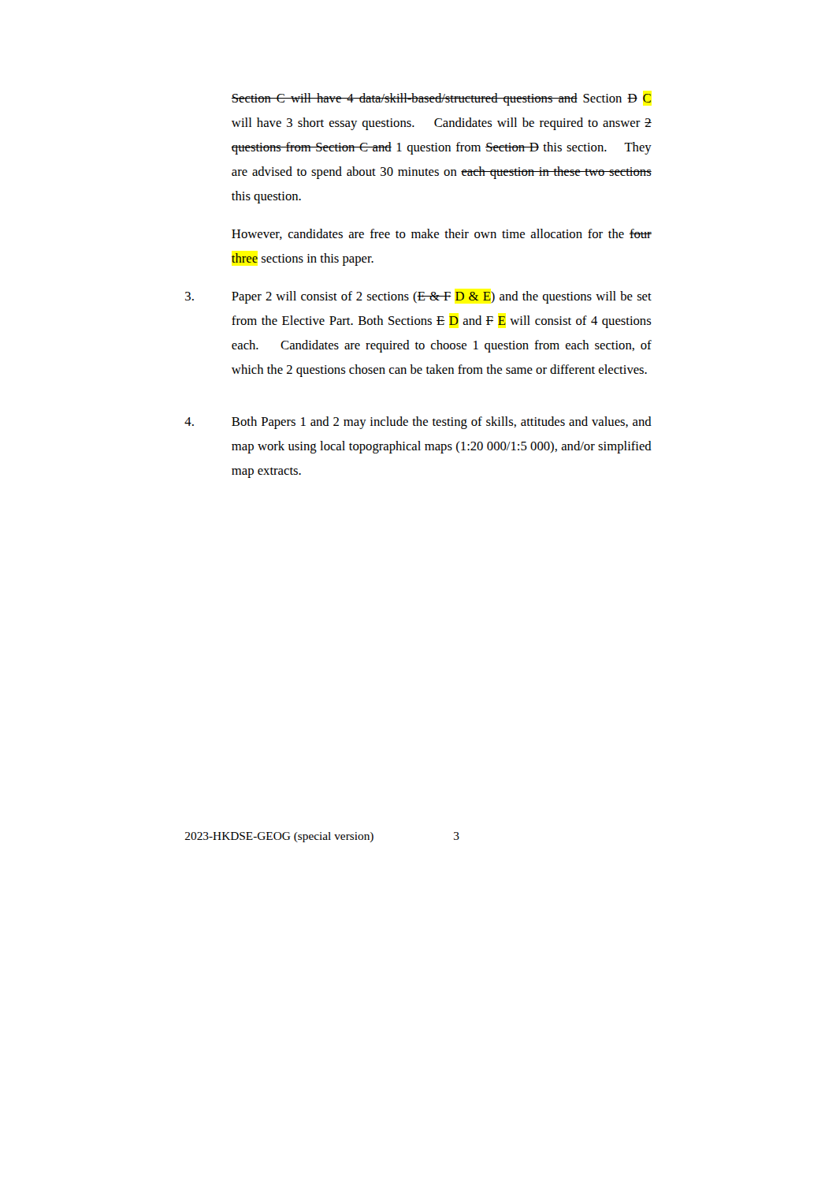Section C will have 4 data/skill-based/structured questions and Section D C will have 3 short essay questions. Candidates will be required to answer 2 questions from Section C and 1 question from Section D this section. They are advised to spend about 30 minutes on each question in these two sections this question.
However, candidates are free to make their own time allocation for the four three sections in this paper.
3.
Paper 2 will consist of 2 sections (E & F D & E) and the questions will be set from the Elective Part. Both Sections E D and F E will consist of 4 questions each. Candidates are required to choose 1 question from each section, of which the 2 questions chosen can be taken from the same or different electives.
4.
Both Papers 1 and 2 may include the testing of skills, attitudes and values, and map work using local topographical maps (1:20 000/1:5 000), and/or simplified map extracts.
2023-HKDSE-GEOG (special version) 3